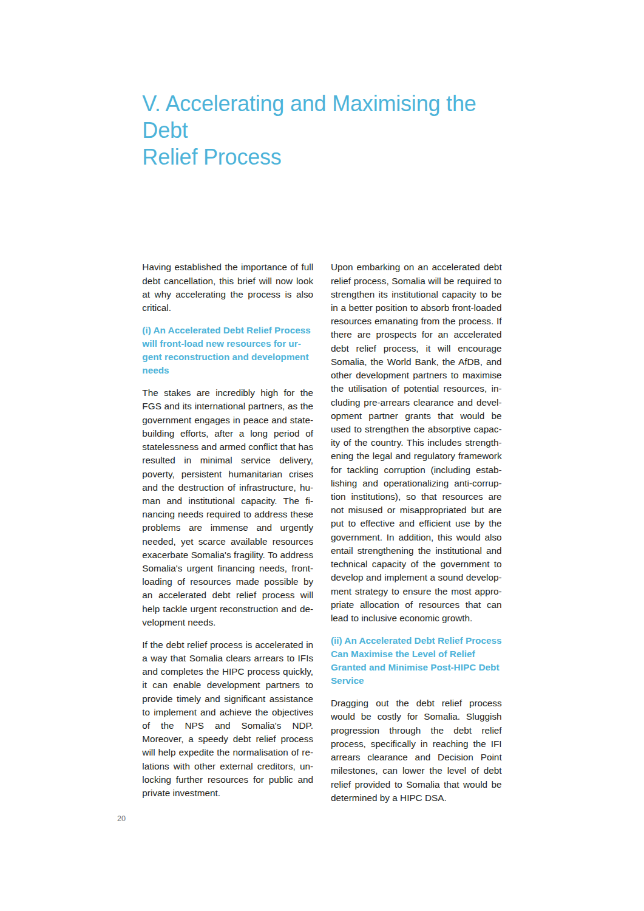V. Accelerating and Maximising the Debt
Relief Process
Having established the importance of full debt cancellation, this brief will now look at why accelerating the process is also critical.
(i) An Accelerated Debt Relief Process will front-load new resources for urgent reconstruction and development needs
The stakes are incredibly high for the FGS and its international partners, as the government engages in peace and state-building efforts, after a long period of statelessness and armed conflict that has resulted in minimal service delivery, poverty, persistent humanitarian crises and the destruction of infrastructure, human and institutional capacity. The financing needs required to address these problems are immense and urgently needed, yet scarce available resources exacerbate Somalia's fragility. To address Somalia's urgent financing needs, front-loading of resources made possible by an accelerated debt relief process will help tackle urgent reconstruction and development needs.
If the debt relief process is accelerated in a way that Somalia clears arrears to IFIs and completes the HIPC process quickly, it can enable development partners to provide timely and significant assistance to implement and achieve the objectives of the NPS and Somalia's NDP. Moreover, a speedy debt relief process will help expedite the normalisation of relations with other external creditors, unlocking further resources for public and private investment.
Upon embarking on an accelerated debt relief process, Somalia will be required to strengthen its institutional capacity to be in a better position to absorb front-loaded resources emanating from the process. If there are prospects for an accelerated debt relief process, it will encourage Somalia, the World Bank, the AfDB, and other development partners to maximise the utilisation of potential resources, including pre-arrears clearance and development partner grants that would be used to strengthen the absorptive capacity of the country. This includes strengthening the legal and regulatory framework for tackling corruption (including establishing and operationalizing anti-corruption institutions), so that resources are not misused or misappropriated but are put to effective and efficient use by the government. In addition, this would also entail strengthening the institutional and technical capacity of the government to develop and implement a sound development strategy to ensure the most appropriate allocation of resources that can lead to inclusive economic growth.
(ii) An Accelerated Debt Relief Process Can Maximise the Level of Relief Granted and Minimise Post-HIPC Debt Service
Dragging out the debt relief process would be costly for Somalia. Sluggish progression through the debt relief process, specifically in reaching the IFI arrears clearance and Decision Point milestones, can lower the level of debt relief provided to Somalia that would be determined by a HIPC DSA.
20